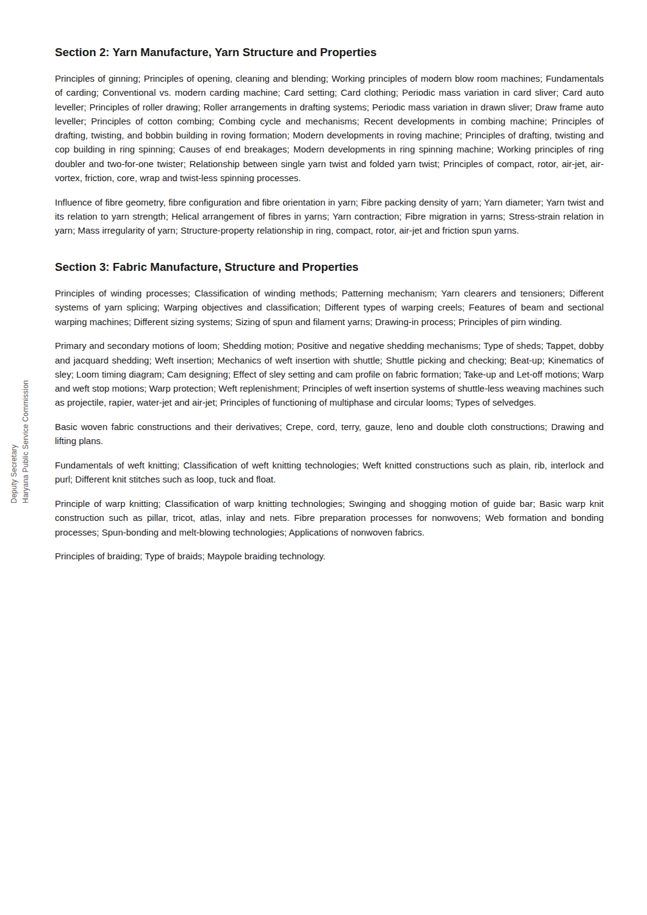Deputy Secretary
Haryana Public Service Commission
Section 2: Yarn Manufacture, Yarn Structure and Properties
Principles of ginning; Principles of opening, cleaning and blending; Working principles of modern blow room machines; Fundamentals of carding; Conventional vs. modern carding machine; Card setting; Card clothing; Periodic mass variation in card sliver; Card auto leveller; Principles of roller drawing; Roller arrangements in drafting systems; Periodic mass variation in drawn sliver; Draw frame auto leveller; Principles of cotton combing; Combing cycle and mechanisms; Recent developments in combing machine; Principles of drafting, twisting, and bobbin building in roving formation; Modern developments in roving machine; Principles of drafting, twisting and cop building in ring spinning; Causes of end breakages; Modern developments in ring spinning machine; Working principles of ring doubler and two-for-one twister; Relationship between single yarn twist and folded yarn twist; Principles of compact, rotor, air-jet, air-vortex, friction, core, wrap and twist-less spinning processes.
Influence of fibre geometry, fibre configuration and fibre orientation in yarn; Fibre packing density of yarn; Yarn diameter; Yarn twist and its relation to yarn strength; Helical arrangement of fibres in yarns; Yarn contraction; Fibre migration in yarns; Stress-strain relation in yarn; Mass irregularity of yarn; Structure-property relationship in ring, compact, rotor, air-jet and friction spun yarns.
Section 3: Fabric Manufacture, Structure and Properties
Principles of winding processes; Classification of winding methods; Patterning mechanism; Yarn clearers and tensioners; Different systems of yarn splicing; Warping objectives and classification; Different types of warping creels; Features of beam and sectional warping machines; Different sizing systems; Sizing of spun and filament yarns; Drawing-in process; Principles of pirn winding.
Primary and secondary motions of loom; Shedding motion; Positive and negative shedding mechanisms; Type of sheds; Tappet, dobby and jacquard shedding; Weft insertion; Mechanics of weft insertion with shuttle; Shuttle picking and checking; Beat-up; Kinematics of sley; Loom timing diagram; Cam designing; Effect of sley setting and cam profile on fabric formation; Take-up and Let-off motions; Warp and weft stop motions; Warp protection; Weft replenishment; Principles of weft insertion systems of shuttle-less weaving machines such as projectile, rapier, water-jet and air-jet; Principles of functioning of multiphase and circular looms; Types of selvedges.
Basic woven fabric constructions and their derivatives; Crepe, cord, terry, gauze, leno and double cloth constructions; Drawing and lifting plans.
Fundamentals of weft knitting; Classification of weft knitting technologies; Weft knitted constructions such as plain, rib, interlock and purl; Different knit stitches such as loop, tuck and float.
Principle of warp knitting; Classification of warp knitting technologies; Swinging and shogging motion of guide bar; Basic warp knit construction such as pillar, tricot, atlas, inlay and nets. Fibre preparation processes for nonwovens; Web formation and bonding processes; Spun-bonding and melt-blowing technologies; Applications of nonwoven fabrics.
Principles of braiding; Type of braids; Maypole braiding technology.